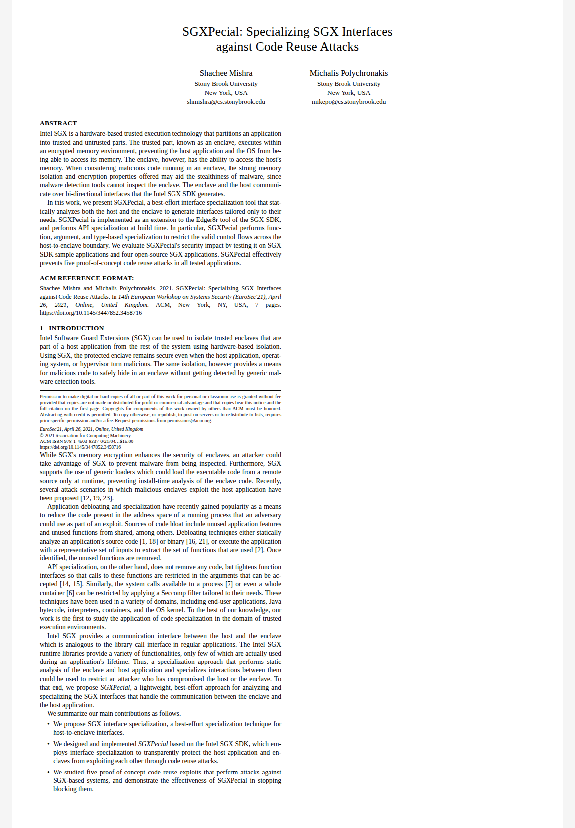SGXPecial: Specializing SGX Interfaces
against Code Reuse Attacks
Shachee Mishra
Stony Brook University
New York, USA
shmishra@cs.stonybrook.edu
Michalis Polychronakis
Stony Brook University
New York, USA
mikepo@cs.stonybrook.edu
Abstract
Intel SGX is a hardware-based trusted execution technology that partitions an application into trusted and untrusted parts. The trusted part, known as an enclave, executes within an encrypted memory environment, preventing the host application and the OS from being able to access its memory. The enclave, however, has the ability to access the host's memory. When considering malicious code running in an enclave, the strong memory isolation and encryption properties offered may aid the stealthiness of malware, since malware detection tools cannot inspect the enclave. The enclave and the host communicate over bi-directional interfaces that the Intel SGX SDK generates.
In this work, we present SGXPecial, a best-effort interface specialization tool that statically analyzes both the host and the enclave to generate interfaces tailored only to their needs. SGXPecial is implemented as an extension to the Edger8r tool of the SGX SDK, and performs API specialization at build time. In particular, SGXPecial performs function, argument, and type-based specialization to restrict the valid control flows across the host-to-enclave boundary. We evaluate SGXPecial's security impact by testing it on SGX SDK sample applications and four open-source SGX applications. SGXPecial effectively prevents five proof-of-concept code reuse attacks in all tested applications.
ACM Reference Format:
Shachee Mishra and Michalis Polychronakis. 2021. SGXPecial: Specializing SGX Interfaces against Code Reuse Attacks. In 14th European Workshop on Systems Security (EuroSec'21), April 26, 2021, Online, United Kingdom. ACM, New York, NY, USA, 7 pages. https://doi.org/10.1145/3447852.3458716
1 INTRODUCTION
Intel Software Guard Extensions (SGX) can be used to isolate trusted enclaves that are part of a host application from the rest of the system using hardware-based isolation. Using SGX, the protected enclave remains secure even when the host application, operating system, or hypervisor turn malicious. The same isolation, however provides a means for malicious code to safely hide in an enclave without getting detected by generic malware detection tools.
Permission to make digital or hard copies of all or part of this work for personal or classroom use is granted without fee provided that copies are not made or distributed for profit or commercial advantage and that copies bear this notice and the full citation on the first page. Copyrights for components of this work owned by others than ACM must be honored. Abstracting with credit is permitted. To copy otherwise, or republish, to post on servers or to redistribute to lists, requires prior specific permission and/or a fee. Request permissions from permissions@acm.org.
EuroSec'21, April 26, 2021, Online, United Kingdom
© 2021 Association for Computing Machinery.
ACM ISBN 978-1-4503-8337-0/21/04…$15.00
https://doi.org/10.1145/3447852.3458716
While SGX's memory encryption enhances the security of enclaves, an attacker could take advantage of SGX to prevent malware from being inspected. Furthermore, SGX supports the use of generic loaders which could load the executable code from a remote source only at runtime, preventing install-time analysis of the enclave code. Recently, several attack scenarios in which malicious enclaves exploit the host application have been proposed [12, 19, 23].
Application debloating and specialization have recently gained popularity as a means to reduce the code present in the address space of a running process that an adversary could use as part of an exploit. Sources of code bloat include unused application features and unused functions from shared, among others. Debloating techniques either statically analyze an application's source code [1, 18] or binary [16, 21], or execute the application with a representative set of inputs to extract the set of functions that are used [2]. Once identified, the unused functions are removed.
API specialization, on the other hand, does not remove any code, but tightens function interfaces so that calls to these functions are restricted in the arguments that can be accepted [14, 15]. Similarly, the system calls available to a process [7] or even a whole container [6] can be restricted by applying a Seccomp filter tailored to their needs. These techniques have been used in a variety of domains, including end-user applications, Java bytecode, interpreters, containers, and the OS kernel. To the best of our knowledge, our work is the first to study the application of code specialization in the domain of trusted execution environments.
Intel SGX provides a communication interface between the host and the enclave which is analogous to the library call interface in regular applications. The Intel SGX runtime libraries provide a variety of functionalities, only few of which are actually used during an application's lifetime. Thus, a specialization approach that performs static analysis of the enclave and host application and specializes interactions between them could be used to restrict an attacker who has compromised the host or the enclave. To that end, we propose SGXPecial, a lightweight, best-effort approach for analyzing and specializing the SGX interfaces that handle the communication between the enclave and the host application.
We summarize our main contributions as follows.
We propose SGX interface specialization, a best-effort specialization technique for host-to-enclave interfaces.
We designed and implemented SGXPecial based on the Intel SGX SDK, which employs interface specialization to transparently protect the host application and enclaves from exploiting each other through code reuse attacks.
We studied five proof-of-concept code reuse exploits that perform attacks against SGX-based systems, and demonstrate the effectiveness of SGXPecial in stopping blocking them.